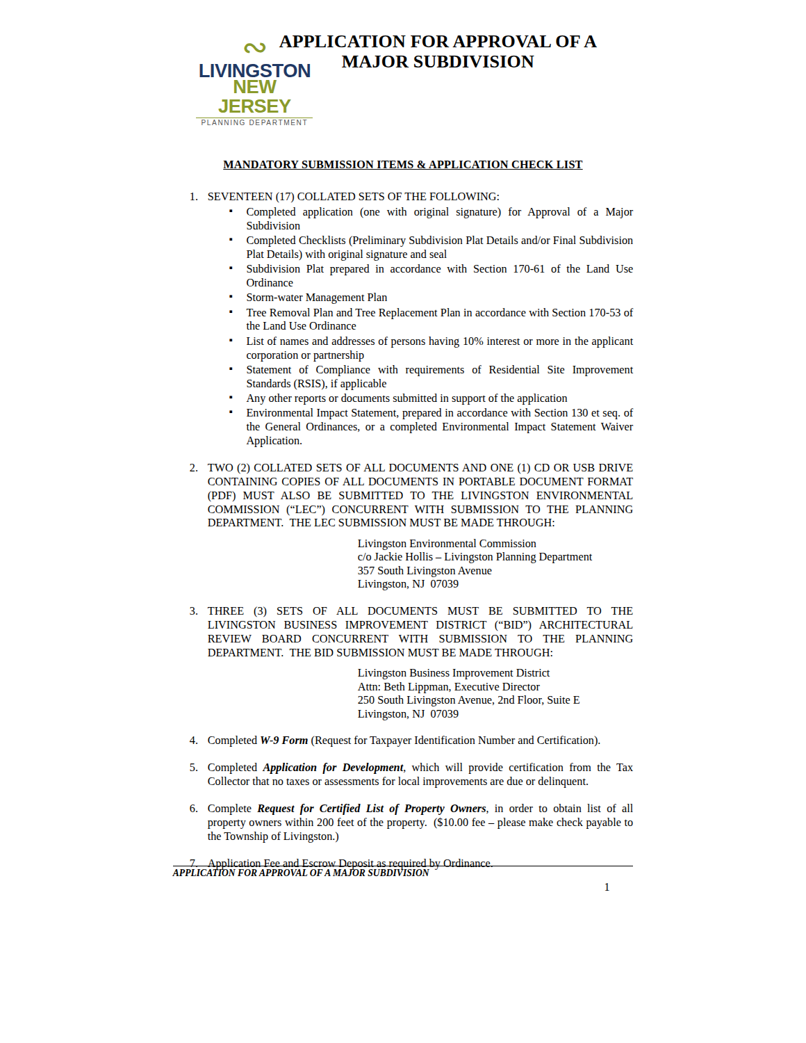∾
LIVINGSTON NEW JERSEY
PLANNING DEPARTMENT
APPLICATION FOR APPROVAL OF A
MAJOR SUBDIVISION
MANDATORY SUBMISSION ITEMS & APPLICATION CHECK LIST
SEVENTEEN (17) COLLATED SETS OF THE FOLLOWING:
Completed application (one with original signature) for Approval of a Major Subdivision
Completed Checklists (Preliminary Subdivision Plat Details and/or Final Subdivision Plat Details) with original signature and seal
Subdivision Plat prepared in accordance with Section 170-61 of the Land Use Ordinance
Storm-water Management Plan
Tree Removal Plan and Tree Replacement Plan in accordance with Section 170-53 of the Land Use Ordinance
List of names and addresses of persons having 10% interest or more in the applicant corporation or partnership
Statement of Compliance with requirements of Residential Site Improvement Standards (RSIS), if applicable
Any other reports or documents submitted in support of the application
Environmental Impact Statement, prepared in accordance with Section 130 et seq. of the General Ordinances, or a completed Environmental Impact Statement Waiver Application.
Two (2) collated sets of all documents and one (1) CD or USB drive containing copies of all documents in portable document format (PDF) must also be submitted to the Livingston Environmental Commission (“LEC”) concurrent with submission to the Planning Department. The LEC submission must be made through:
Livingston Environmental Commission
c/o Jackie Hollis – Livingston Planning Department
357 South Livingston Avenue
Livingston, NJ 07039
Three (3) sets of all documents must be submitted to the Livingston Business Improvement District (“BID”) Architectural Review Board concurrent with submission to the Planning Department. The BID submission must be made through:
Livingston Business Improvement District
Attn: Beth Lippman, Executive Director
250 South Livingston Avenue, 2nd Floor, Suite E
Livingston, NJ 07039
Completed W-9 Form (Request for Taxpayer Identification Number and Certification).
Completed Application for Development, which will provide certification from the Tax Collector that no taxes or assessments for local improvements are due or delinquent.
Complete Request for Certified List of Property Owners, in order to obtain list of all property owners within 200 feet of the property. ($10.00 fee – please make check payable to the Township of Livingston.)
Application Fee and Escrow Deposit as required by Ordinance.
APPLICATION FOR APPROVAL OF A MAJOR SUBDIVISION
1